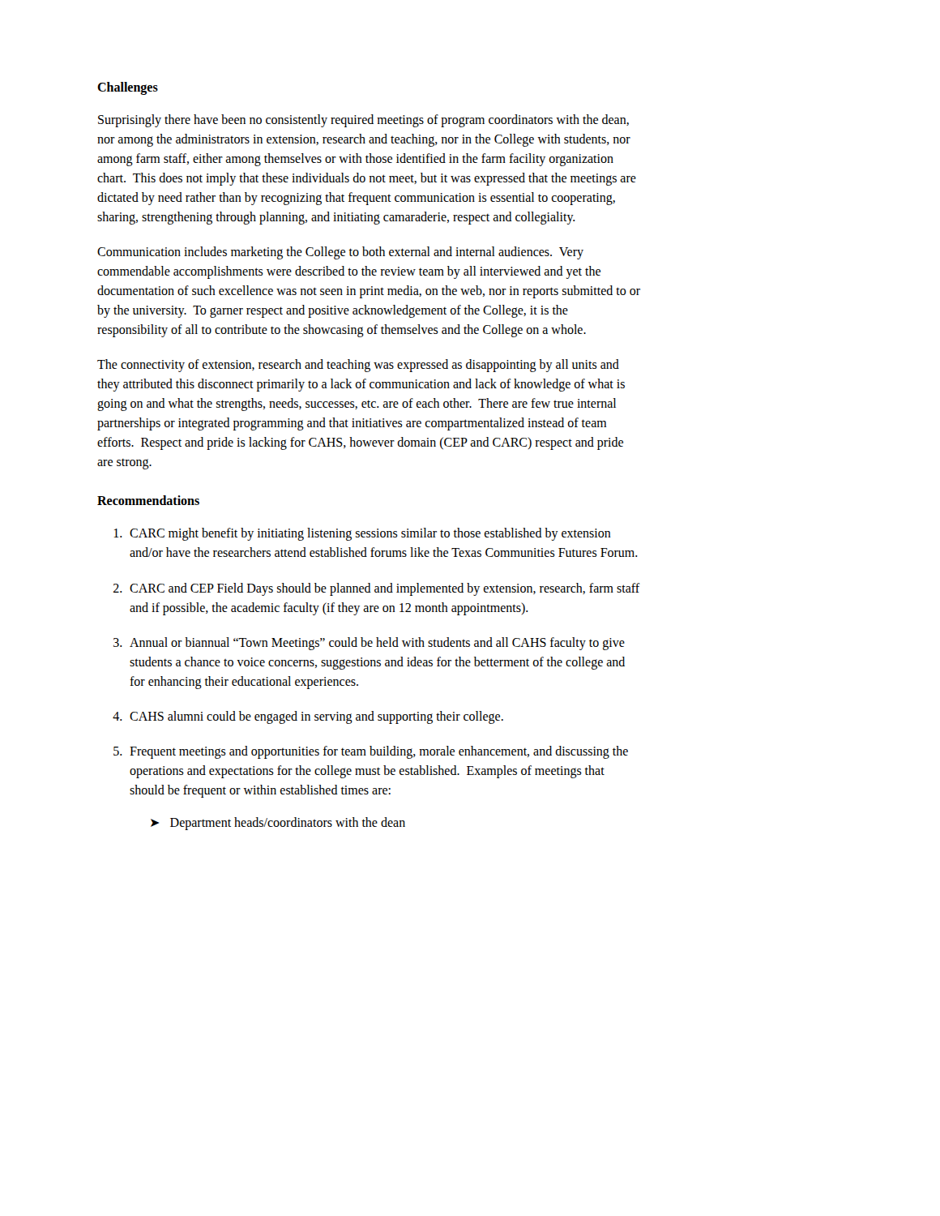Challenges
Surprisingly there have been no consistently required meetings of program coordinators with the dean, nor among the administrators in extension, research and teaching, nor in the College with students, nor among farm staff, either among themselves or with those identified in the farm facility organization chart. This does not imply that these individuals do not meet, but it was expressed that the meetings are dictated by need rather than by recognizing that frequent communication is essential to cooperating, sharing, strengthening through planning, and initiating camaraderie, respect and collegiality.
Communication includes marketing the College to both external and internal audiences. Very commendable accomplishments were described to the review team by all interviewed and yet the documentation of such excellence was not seen in print media, on the web, nor in reports submitted to or by the university. To garner respect and positive acknowledgement of the College, it is the responsibility of all to contribute to the showcasing of themselves and the College on a whole.
The connectivity of extension, research and teaching was expressed as disappointing by all units and they attributed this disconnect primarily to a lack of communication and lack of knowledge of what is going on and what the strengths, needs, successes, etc. are of each other. There are few true internal partnerships or integrated programming and that initiatives are compartmentalized instead of team efforts. Respect and pride is lacking for CAHS, however domain (CEP and CARC) respect and pride are strong.
Recommendations
CARC might benefit by initiating listening sessions similar to those established by extension and/or have the researchers attend established forums like the Texas Communities Futures Forum.
CARC and CEP Field Days should be planned and implemented by extension, research, farm staff and if possible, the academic faculty (if they are on 12 month appointments).
Annual or biannual “Town Meetings” could be held with students and all CAHS faculty to give students a chance to voice concerns, suggestions and ideas for the betterment of the college and for enhancing their educational experiences.
CAHS alumni could be engaged in serving and supporting their college.
Frequent meetings and opportunities for team building, morale enhancement, and discussing the operations and expectations for the college must be established. Examples of meetings that should be frequent or within established times are:
Department heads/coordinators with the dean